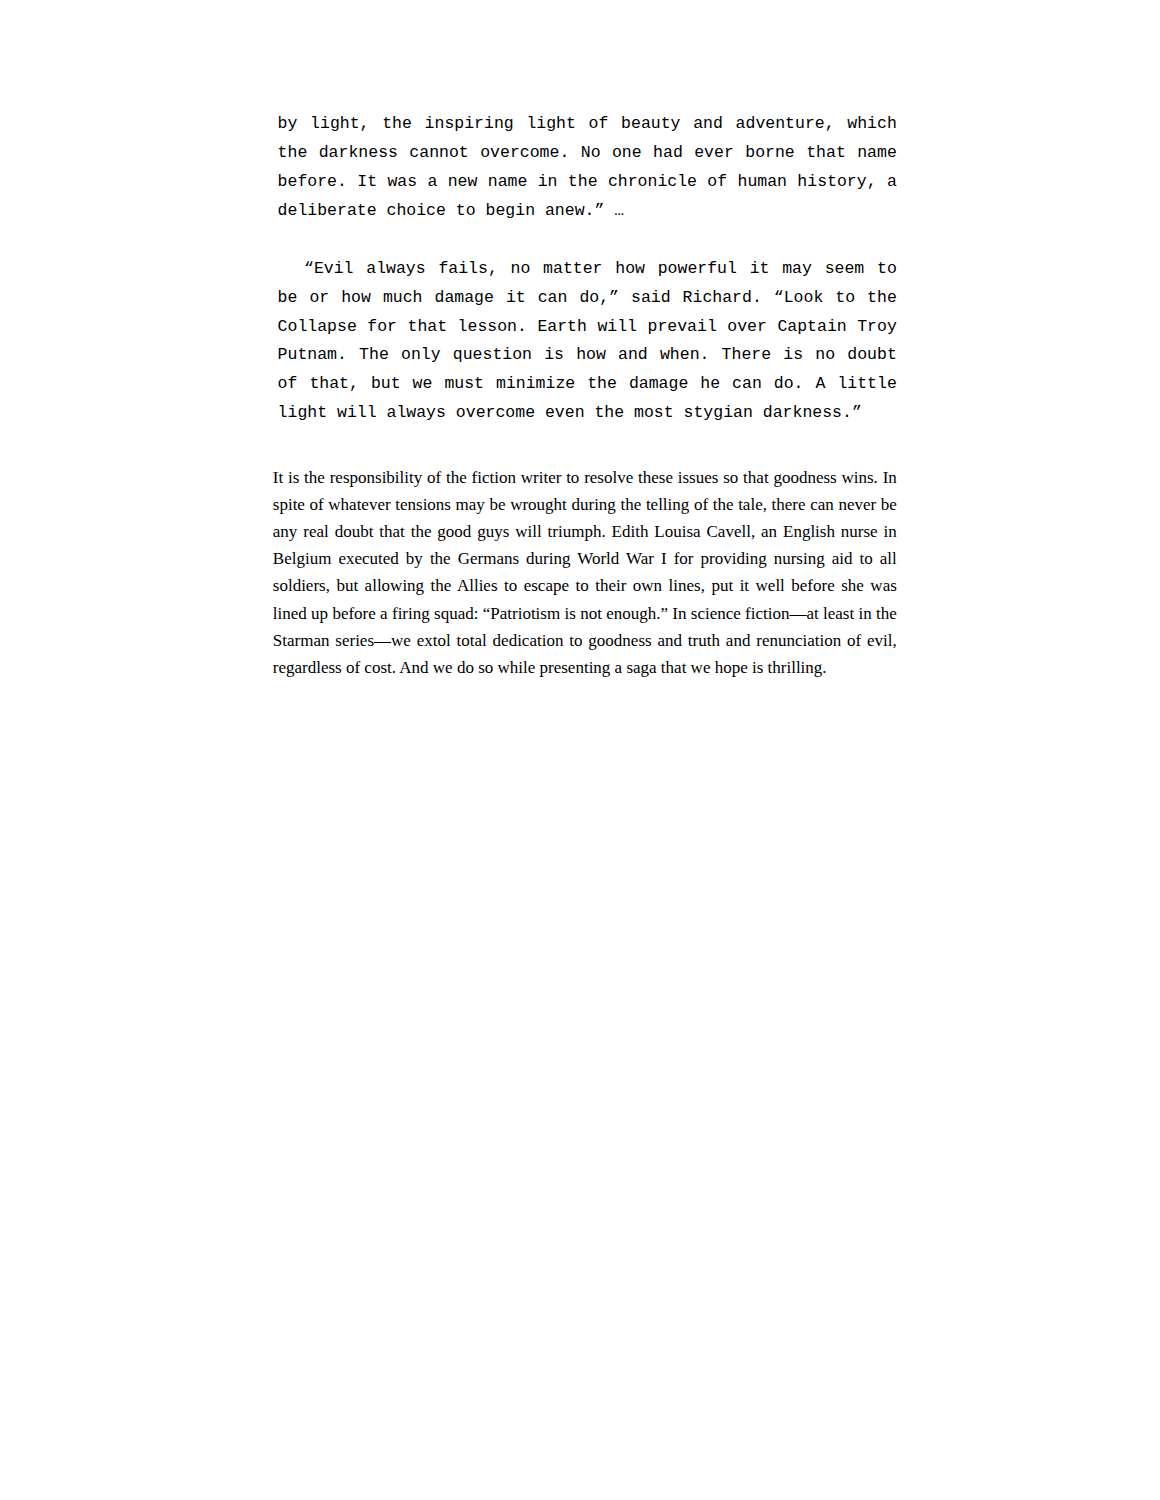by light, the inspiring light of beauty and adventure, which the darkness cannot overcome. No one had ever borne that name before. It was a new name in the chronicle of human history, a deliberate choice to begin anew.” …
“Evil always fails, no matter how powerful it may seem to be or how much damage it can do,” said Richard. “Look to the Collapse for that lesson. Earth will prevail over Captain Troy Putnam. The only question is how and when. There is no doubt of that, but we must minimize the damage he can do. A little light will always overcome even the most stygian darkness.”
It is the responsibility of the fiction writer to resolve these issues so that goodness wins. In spite of whatever tensions may be wrought during the telling of the tale, there can never be any real doubt that the good guys will triumph. Edith Louisa Cavell, an English nurse in Belgium executed by the Germans during World War I for providing nursing aid to all soldiers, but allowing the Allies to escape to their own lines, put it well before she was lined up before a firing squad: “Patriotism is not enough.” In science fiction—at least in the Starman series—we extol total dedication to goodness and truth and renunciation of evil, regardless of cost. And we do so while presenting a saga that we hope is thrilling.